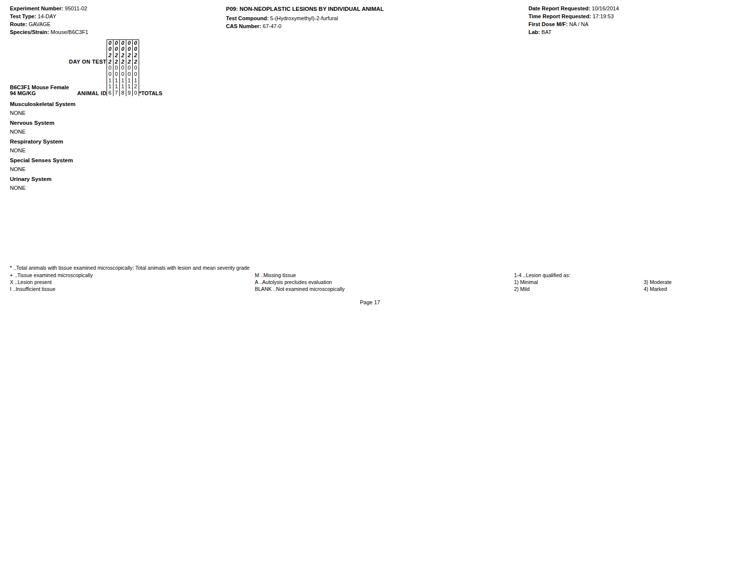Experiment Number: 95011-02
Test Type: 14-DAY
Route: GAVAGE
Species/Strain: Mouse/B6C3F1
P09: NON-NEOPLASTIC LESIONS BY INDIVIDUAL ANIMAL
Test Compound: 5-(Hydroxymethyl)-2-furfural
CAS Number: 67-47-0
Date Report Requested: 10/16/2014
Time Report Requested: 17:19:53
First Dose M/F: NA / NA
Lab: BAT
| B6C3F1 Mouse Female 94 MG/KG | DAY ON TEST | 0 0 2 2 | 0 0 2 2 | 0 0 2 2 | 0 0 2 2 | 0 0 2 2 | |
| ANIMAL ID | 0 0 1 1 6 | 0 0 1 1 7 | 0 0 1 1 8 | 0 0 1 1 9 | 0 0 1 2 0 | *TOTALS |
Musculoskeletal System
NONE
Nervous System
NONE
Respiratory System
NONE
Special Senses System
NONE
Urinary System
NONE
* ..Total animals with tissue examined microscopically; Total animals with lesion and mean severity grade
| + ..Tissue examined microscopically | M ..Missing tissue | 1-4 ..Lesion qualified as: | |
| X ..Lesion present | A ..Autolysis precludes evaluation | 1) Minimal | 3) Moderate |
| I ..Insufficient tissue | BLANK ..Not examined microscopically | 2) Mild | 4) Marked |
Page 17